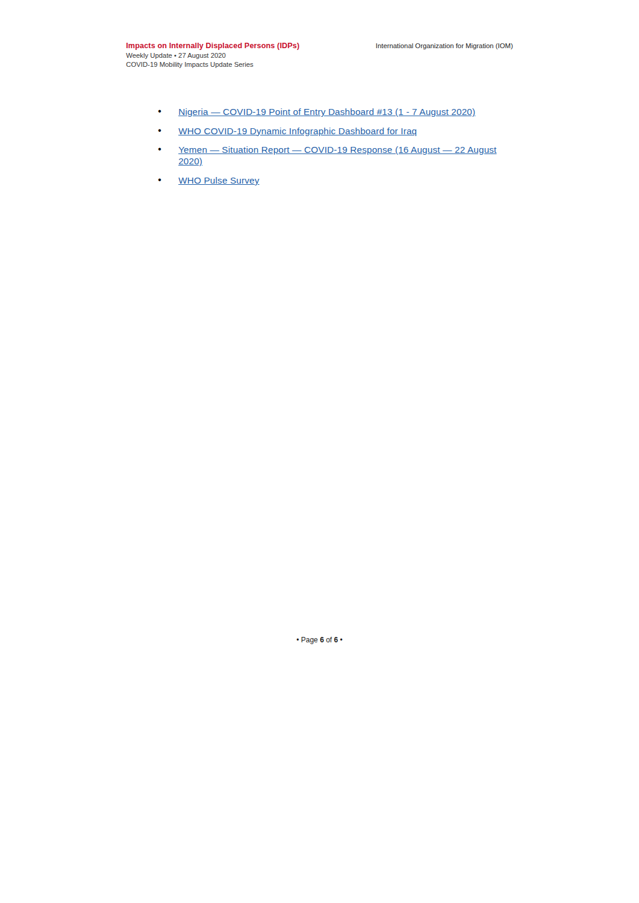Impacts on Internally Displaced Persons (IDPs)
Weekly Update • 27 August 2020
COVID-19 Mobility Impacts Update Series
International Organization for Migration (IOM)
Nigeria — COVID-19 Point of Entry Dashboard #13 (1 - 7 August 2020)
WHO COVID-19 Dynamic Infographic Dashboard for Iraq
Yemen — Situation Report — COVID-19 Response (16 August — 22 August 2020)
WHO Pulse Survey
• Page 6 of 6 •